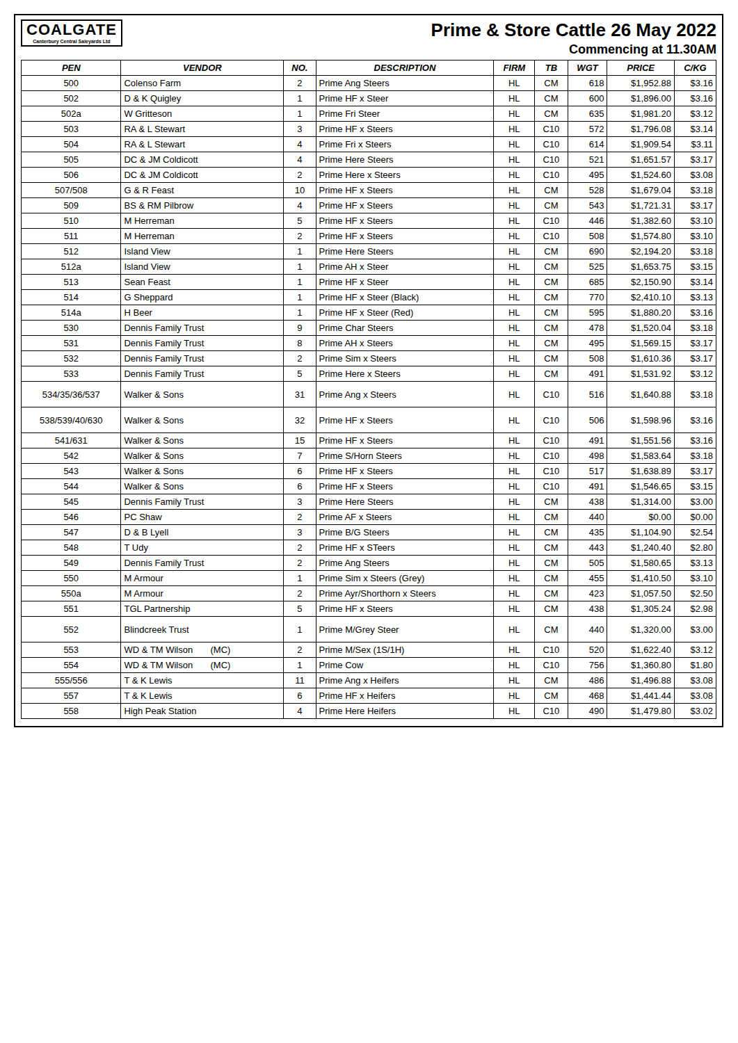COALGATECanterbury Central Saleyards Ltd
Prime & Store Cattle 26 May 2022
Commencing at 11.30AM
| PEN | VENDOR | NO. | DESCRIPTION | FIRM | TB | WGT | PRICE | C/KG |
| --- | --- | --- | --- | --- | --- | --- | --- | --- |
| 500 | Colenso Farm | 2 | Prime Ang Steers | HL | CM | 618 | $1,952.88 | $3.16 |
| 502 | D & K Quigley | 1 | Prime HF x Steer | HL | CM | 600 | $1,896.00 | $3.16 |
| 502a | W Gritteson | 1 | Prime Fri Steer | HL | CM | 635 | $1,981.20 | $3.12 |
| 503 | RA & L Stewart | 3 | Prime HF x Steers | HL | C10 | 572 | $1,796.08 | $3.14 |
| 504 | RA & L Stewart | 4 | Prime Fri x Steers | HL | C10 | 614 | $1,909.54 | $3.11 |
| 505 | DC & JM Coldicott | 4 | Prime Here Steers | HL | C10 | 521 | $1,651.57 | $3.17 |
| 506 | DC & JM Coldicott | 2 | Prime Here x Steers | HL | C10 | 495 | $1,524.60 | $3.08 |
| 507/508 | G & R Feast | 10 | Prime HF x Steers | HL | CM | 528 | $1,679.04 | $3.18 |
| 509 | BS & RM Pilbrow | 4 | Prime HF x Steers | HL | CM | 543 | $1,721.31 | $3.17 |
| 510 | M Herreman | 5 | Prime HF x Steers | HL | C10 | 446 | $1,382.60 | $3.10 |
| 511 | M Herreman | 2 | Prime HF x Steers | HL | C10 | 508 | $1,574.80 | $3.10 |
| 512 | Island View | 1 | Prime Here Steers | HL | CM | 690 | $2,194.20 | $3.18 |
| 512a | Island View | 1 | Prime AH x Steer | HL | CM | 525 | $1,653.75 | $3.15 |
| 513 | Sean Feast | 1 | Prime HF x Steer | HL | CM | 685 | $2,150.90 | $3.14 |
| 514 | G Sheppard | 1 | Prime HF x Steer (Black) | HL | CM | 770 | $2,410.10 | $3.13 |
| 514a | H Beer | 1 | Prime HF x Steer (Red) | HL | CM | 595 | $1,880.20 | $3.16 |
| 530 | Dennis Family Trust | 9 | Prime Char Steers | HL | CM | 478 | $1,520.04 | $3.18 |
| 531 | Dennis Family Trust | 8 | Prime AH x Steers | HL | CM | 495 | $1,569.15 | $3.17 |
| 532 | Dennis Family Trust | 2 | Prime Sim x Steers | HL | CM | 508 | $1,610.36 | $3.17 |
| 533 | Dennis Family Trust | 5 | Prime Here x Steers | HL | CM | 491 | $1,531.92 | $3.12 |
| 534/35/36/537 | Walker & Sons | 31 | Prime Ang x Steers | HL | C10 | 516 | $1,640.88 | $3.18 |
| 538/539/40/630 | Walker & Sons | 32 | Prime HF x Steers | HL | C10 | 506 | $1,598.96 | $3.16 |
| 541/631 | Walker & Sons | 15 | Prime HF x Steers | HL | C10 | 491 | $1,551.56 | $3.16 |
| 542 | Walker & Sons | 7 | Prime S/Horn Steers | HL | C10 | 498 | $1,583.64 | $3.18 |
| 543 | Walker & Sons | 6 | Prime HF x Steers | HL | C10 | 517 | $1,638.89 | $3.17 |
| 544 | Walker & Sons | 6 | Prime HF x Steers | HL | C10 | 491 | $1,546.65 | $3.15 |
| 545 | Dennis Family Trust | 3 | Prime Here Steers | HL | CM | 438 | $1,314.00 | $3.00 |
| 546 | PC Shaw | 2 | Prime AF x Steers | HL | CM | 440 | $0.00 | $0.00 |
| 547 | D & B Lyell | 3 | Prime B/G Steers | HL | CM | 435 | $1,104.90 | $2.54 |
| 548 | T Udy | 2 | Prime HF x STeers | HL | CM | 443 | $1,240.40 | $2.80 |
| 549 | Dennis Family Trust | 2 | Prime Ang Steers | HL | CM | 505 | $1,580.65 | $3.13 |
| 550 | M Armour | 1 | Prime Sim x Steers (Grey) | HL | CM | 455 | $1,410.50 | $3.10 |
| 550a | M Armour | 2 | Prime Ayr/Shorthorn x Steers | HL | CM | 423 | $1,057.50 | $2.50 |
| 551 | TGL Partnership | 5 | Prime HF x Steers | HL | CM | 438 | $1,305.24 | $2.98 |
| 552 | Blindcreek Trust | 1 | Prime M/Grey Steer | HL | CM | 440 | $1,320.00 | $3.00 |
| 553 | WD & TM Wilson (MC) | 2 | Prime M/Sex (1S/1H) | HL | C10 | 520 | $1,622.40 | $3.12 |
| 554 | WD & TM Wilson (MC) | 1 | Prime Cow | HL | C10 | 756 | $1,360.80 | $1.80 |
| 555/556 | T & K Lewis | 11 | Prime Ang x Heifers | HL | CM | 486 | $1,496.88 | $3.08 |
| 557 | T & K Lewis | 6 | Prime HF x Heifers | HL | CM | 468 | $1,441.44 | $3.08 |
| 558 | High Peak Station | 4 | Prime Here Heifers | HL | C10 | 490 | $1,479.80 | $3.02 |